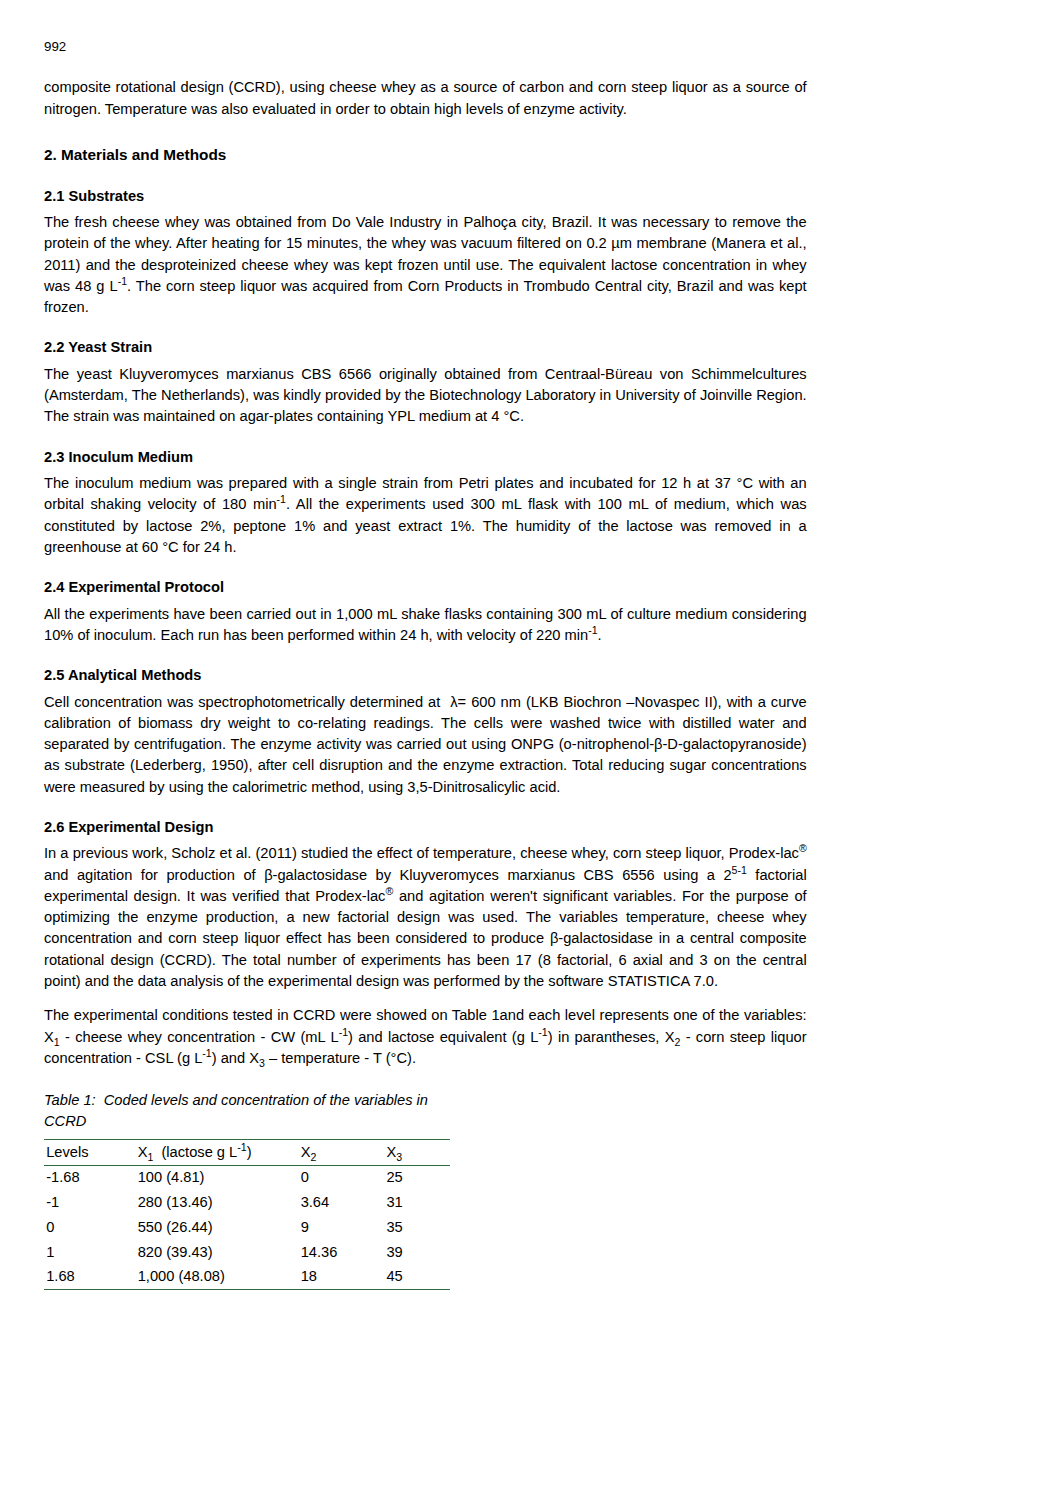992
composite rotational design (CCRD), using cheese whey as a source of carbon and corn steep liquor as a source of nitrogen. Temperature was also evaluated in order to obtain high levels of enzyme activity.
2. Materials and Methods
2.1 Substrates
The fresh cheese whey was obtained from Do Vale Industry in Palhoça city, Brazil. It was necessary to remove the protein of the whey. After heating for 15 minutes, the whey was vacuum filtered on 0.2 µm membrane (Manera et al., 2011) and the desproteinized cheese whey was kept frozen until use. The equivalent lactose concentration in whey was 48 g L-1. The corn steep liquor was acquired from Corn Products in Trombudo Central city, Brazil and was kept frozen.
2.2 Yeast Strain
The yeast Kluyveromyces marxianus CBS 6566 originally obtained from Centraal-Büreau von Schimmelcultures (Amsterdam, The Netherlands), was kindly provided by the Biotechnology Laboratory in University of Joinville Region. The strain was maintained on agar-plates containing YPL medium at 4 °C.
2.3 Inoculum Medium
The inoculum medium was prepared with a single strain from Petri plates and incubated for 12 h at 37 °C with an orbital shaking velocity of 180 min-1. All the experiments used 300 mL flask with 100 mL of medium, which was constituted by lactose 2%, peptone 1% and yeast extract 1%. The humidity of the lactose was removed in a greenhouse at 60 °C for 24 h.
2.4 Experimental Protocol
All the experiments have been carried out in 1,000 mL shake flasks containing 300 mL of culture medium considering 10% of inoculum. Each run has been performed within 24 h, with velocity of 220 min-1.
2.5 Analytical Methods
Cell concentration was spectrophotometrically determined at λ= 600 nm (LKB Biochron –Novaspec II), with a curve calibration of biomass dry weight to co-relating readings. The cells were washed twice with distilled water and separated by centrifugation. The enzyme activity was carried out using ONPG (o-nitrophenol-β-D-galactopyranoside) as substrate (Lederberg, 1950), after cell disruption and the enzyme extraction. Total reducing sugar concentrations were measured by using the calorimetric method, using 3,5-Dinitrosalicylic acid.
2.6 Experimental Design
In a previous work, Scholz et al. (2011) studied the effect of temperature, cheese whey, corn steep liquor, Prodex-lac® and agitation for production of β-galactosidase by Kluyveromyces marxianus CBS 6556 using a 25-1 factorial experimental design. It was verified that Prodex-lac® and agitation weren't significant variables. For the purpose of optimizing the enzyme production, a new factorial design was used. The variables temperature, cheese whey concentration and corn steep liquor effect has been considered to produce β-galactosidase in a central composite rotational design (CCRD). The total number of experiments has been 17 (8 factorial, 6 axial and 3 on the central point) and the data analysis of the experimental design was performed by the software STATISTICA 7.0.
The experimental conditions tested in CCRD were showed on Table 1and each level represents one of the variables: X1 - cheese whey concentration - CW (mL L-1) and lactose equivalent (g L-1) in parantheses, X2 - corn steep liquor concentration - CSL (g L-1) and X3 – temperature - T (°C).
Table 1: Coded levels and concentration of the variables in CCRD
| Levels | X 1 (lactose g L -1 ) | X 2 | X 3 |
| --- | --- | --- | --- |
| -1.68 | 100 (4.81) | 0 | 25 |
| -1 | 280 (13.46) | 3.64 | 31 |
| 0 | 550 (26.44) | 9 | 35 |
| 1 | 820 (39.43) | 14.36 | 39 |
| 1.68 | 1,000 (48.08) | 18 | 45 |